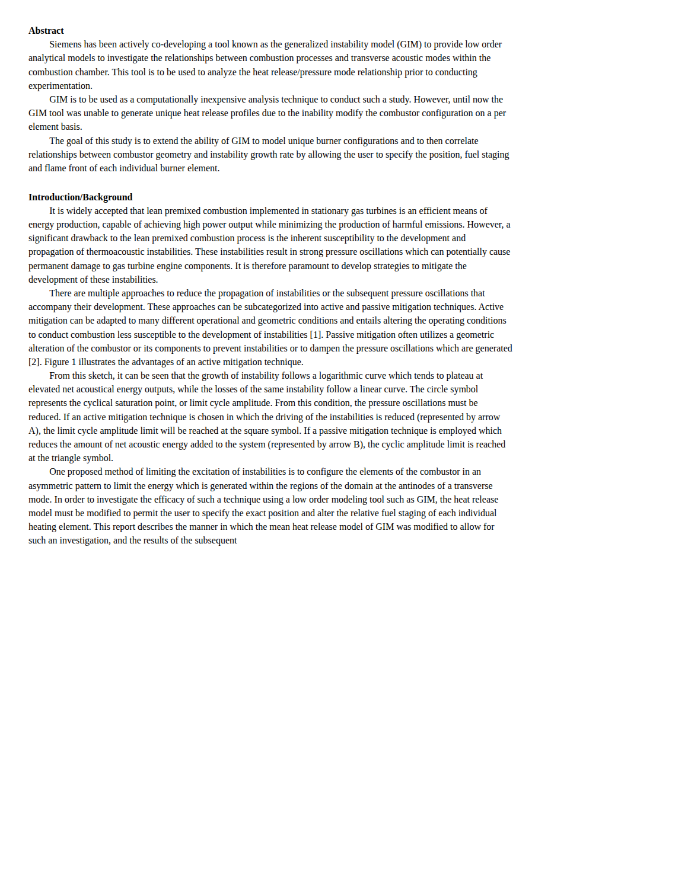Abstract
Siemens has been actively co-developing a tool known as the generalized instability model (GIM) to provide low order analytical models to investigate the relationships between combustion processes and transverse acoustic modes within the combustion chamber. This tool is to be used to analyze the heat release/pressure mode relationship prior to conducting experimentation.
GIM is to be used as a computationally inexpensive analysis technique to conduct such a study. However, until now the GIM tool was unable to generate unique heat release profiles due to the inability modify the combustor configuration on a per element basis.
The goal of this study is to extend the ability of GIM to model unique burner configurations and to then correlate relationships between combustor geometry and instability growth rate by allowing the user to specify the position, fuel staging and flame front of each individual burner element.
Introduction/Background
It is widely accepted that lean premixed combustion implemented in stationary gas turbines is an efficient means of energy production, capable of achieving high power output while minimizing the production of harmful emissions. However, a significant drawback to the lean premixed combustion process is the inherent susceptibility to the development and propagation of thermoacoustic instabilities. These instabilities result in strong pressure oscillations which can potentially cause permanent damage to gas turbine engine components. It is therefore paramount to develop strategies to mitigate the development of these instabilities.
There are multiple approaches to reduce the propagation of instabilities or the subsequent pressure oscillations that accompany their development. These approaches can be subcategorized into active and passive mitigation techniques. Active mitigation can be adapted to many different operational and geometric conditions and entails altering the operating conditions to conduct combustion less susceptible to the development of instabilities [1]. Passive mitigation often utilizes a geometric alteration of the combustor or its components to prevent instabilities or to dampen the pressure oscillations which are generated [2]. Figure 1 illustrates the advantages of an active mitigation technique.
From this sketch, it can be seen that the growth of instability follows a logarithmic curve which tends to plateau at elevated net acoustical energy outputs, while the losses of the same instability follow a linear curve. The circle symbol represents the cyclical saturation point, or limit cycle amplitude. From this condition, the pressure oscillations must be reduced. If an active mitigation technique is chosen in which the driving of the instabilities is reduced (represented by arrow A), the limit cycle amplitude limit will be reached at the square symbol. If a passive mitigation technique is employed which reduces the amount of net acoustic energy added to the system (represented by arrow B), the cyclic amplitude limit is reached at the triangle symbol.
One proposed method of limiting the excitation of instabilities is to configure the elements of the combustor in an asymmetric pattern to limit the energy which is generated within the regions of the domain at the antinodes of a transverse mode. In order to investigate the efficacy of such a technique using a low order modeling tool such as GIM, the heat release model must be modified to permit the user to specify the exact position and alter the relative fuel staging of each individual heating element. This report describes the manner in which the mean heat release model of GIM was modified to allow for such an investigation, and the results of the subsequent